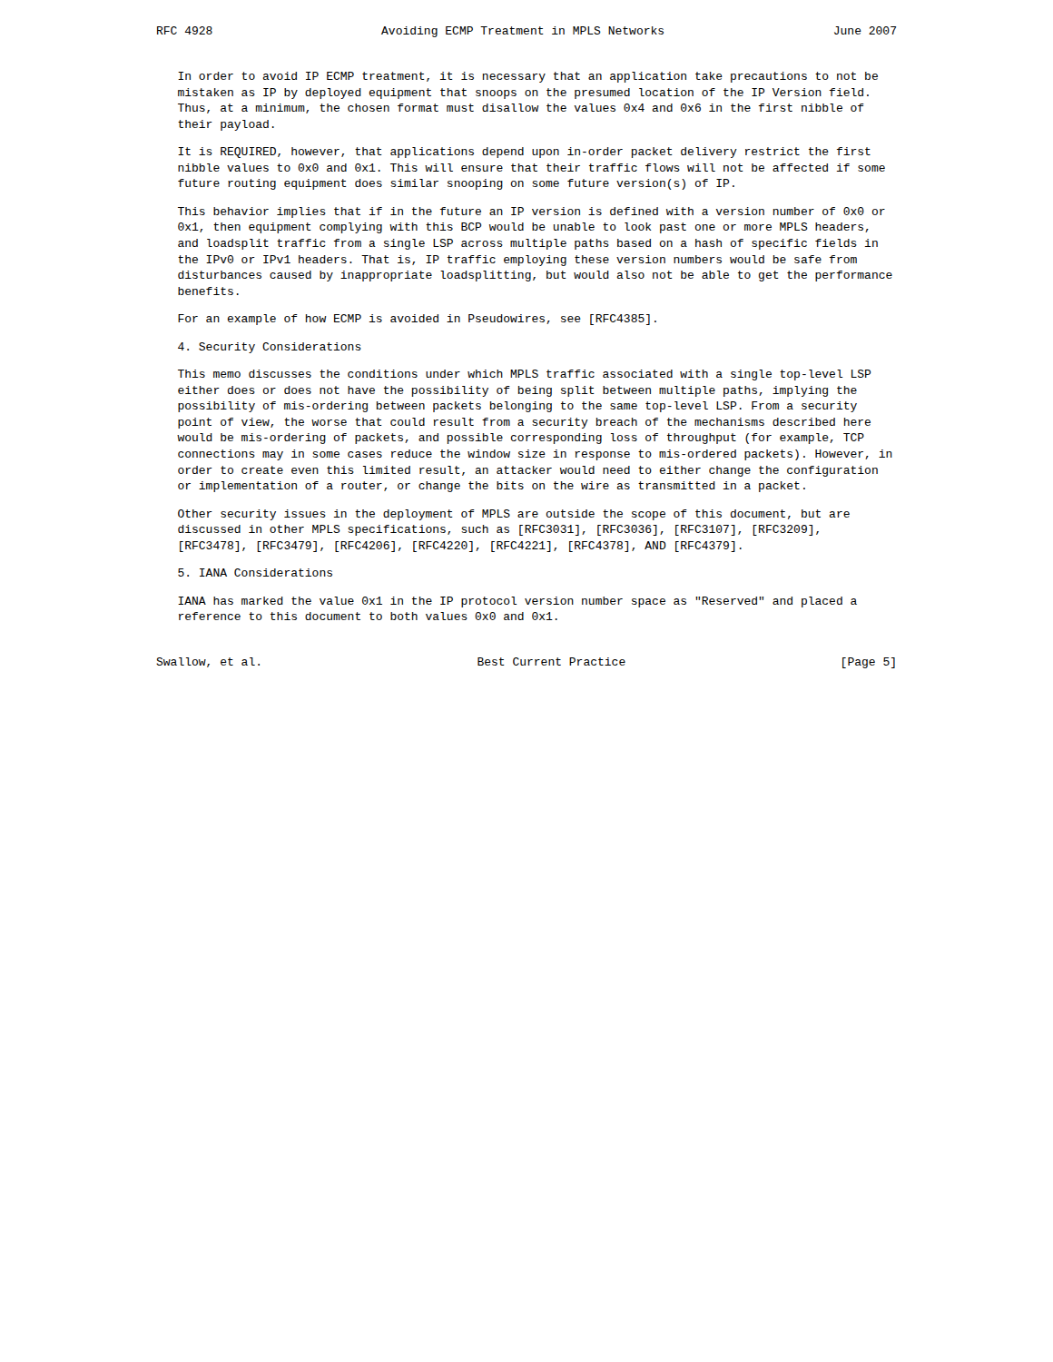RFC 4928 Avoiding ECMP Treatment in MPLS Networks June 2007
In order to avoid IP ECMP treatment, it is necessary that an application take precautions to not be mistaken as IP by deployed equipment that snoops on the presumed location of the IP Version field. Thus, at a minimum, the chosen format must disallow the values 0x4 and 0x6 in the first nibble of their payload.
It is REQUIRED, however, that applications depend upon in-order packet delivery restrict the first nibble values to 0x0 and 0x1. This will ensure that their traffic flows will not be affected if some future routing equipment does similar snooping on some future version(s) of IP.
This behavior implies that if in the future an IP version is defined with a version number of 0x0 or 0x1, then equipment complying with this BCP would be unable to look past one or more MPLS headers, and loadsplit traffic from a single LSP across multiple paths based on a hash of specific fields in the IPv0 or IPv1 headers. That is, IP traffic employing these version numbers would be safe from disturbances caused by inappropriate loadsplitting, but would also not be able to get the performance benefits.
For an example of how ECMP is avoided in Pseudowires, see [RFC4385].
4. Security Considerations
This memo discusses the conditions under which MPLS traffic associated with a single top-level LSP either does or does not have the possibility of being split between multiple paths, implying the possibility of mis-ordering between packets belonging to the same top-level LSP. From a security point of view, the worse that could result from a security breach of the mechanisms described here would be mis-ordering of packets, and possible corresponding loss of throughput (for example, TCP connections may in some cases reduce the window size in response to mis-ordered packets). However, in order to create even this limited result, an attacker would need to either change the configuration or implementation of a router, or change the bits on the wire as transmitted in a packet.
Other security issues in the deployment of MPLS are outside the scope of this document, but are discussed in other MPLS specifications, such as [RFC3031], [RFC3036], [RFC3107], [RFC3209], [RFC3478], [RFC3479], [RFC4206], [RFC4220], [RFC4221], [RFC4378], AND [RFC4379].
5. IANA Considerations
IANA has marked the value 0x1 in the IP protocol version number space as "Reserved" and placed a reference to this document to both values 0x0 and 0x1.
Swallow, et al. Best Current Practice [Page 5]